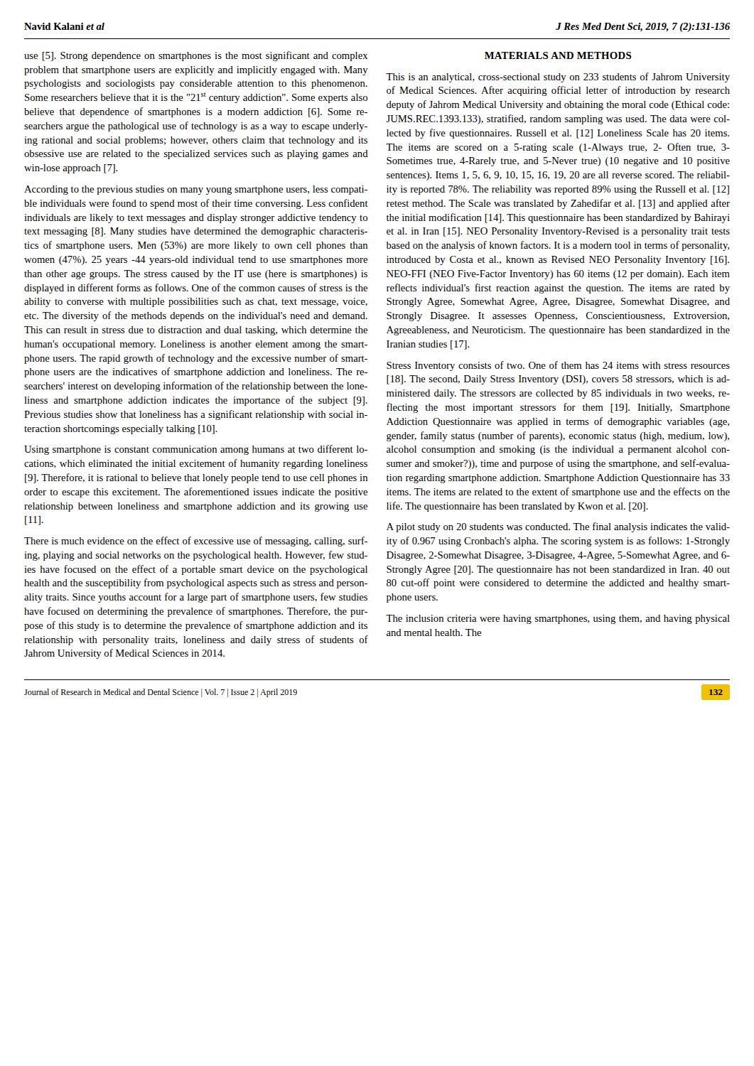Navid Kalani et al
J Res Med Dent Sci, 2019, 7 (2):131-136
use [5]. Strong dependence on smartphones is the most significant and complex problem that smartphone users are explicitly and implicitly engaged with. Many psychologists and sociologists pay considerable attention to this phenomenon. Some researchers believe that it is the "21st century addiction". Some experts also believe that dependence of smartphones is a modern addiction [6]. Some researchers argue the pathological use of technology is as a way to escape underlying rational and social problems; however, others claim that technology and its obsessive use are related to the specialized services such as playing games and win-lose approach [7].
According to the previous studies on many young smartphone users, less compatible individuals were found to spend most of their time conversing. Less confident individuals are likely to text messages and display stronger addictive tendency to text messaging [8]. Many studies have determined the demographic characteristics of smartphone users. Men (53%) are more likely to own cell phones than women (47%). 25 years -44 years-old individual tend to use smartphones more than other age groups. The stress caused by the IT use (here is smartphones) is displayed in different forms as follows. One of the common causes of stress is the ability to converse with multiple possibilities such as chat, text message, voice, etc. The diversity of the methods depends on the individual's need and demand. This can result in stress due to distraction and dual tasking, which determine the human's occupational memory. Loneliness is another element among the smartphone users. The rapid growth of technology and the excessive number of smartphone users are the indicatives of smartphone addiction and loneliness. The researchers' interest on developing information of the relationship between the loneliness and smartphone addiction indicates the importance of the subject [9]. Previous studies show that loneliness has a significant relationship with social interaction shortcomings especially talking [10].
Using smartphone is constant communication among humans at two different locations, which eliminated the initial excitement of humanity regarding loneliness [9]. Therefore, it is rational to believe that lonely people tend to use cell phones in order to escape this excitement. The aforementioned issues indicate the positive relationship between loneliness and smartphone addiction and its growing use [11].
There is much evidence on the effect of excessive use of messaging, calling, surfing, playing and social networks on the psychological health. However, few studies have focused on the effect of a portable smart device on the psychological health and the susceptibility from psychological aspects such as stress and personality traits. Since youths account for a large part of smartphone users, few studies have focused on determining the prevalence of smartphones. Therefore, the purpose of this study is to determine the prevalence of smartphone addiction and its relationship with personality traits, loneliness and daily stress of students of Jahrom University of Medical Sciences in 2014.
Materials and Methods
This is an analytical, cross-sectional study on 233 students of Jahrom University of Medical Sciences. After acquiring official letter of introduction by research deputy of Jahrom Medical University and obtaining the moral code (Ethical code: JUMS.REC.1393.133), stratified, random sampling was used. The data were collected by five questionnaires. Russell et al. [12] Loneliness Scale has 20 items. The items are scored on a 5-rating scale (1-Always true, 2- Often true, 3-Sometimes true, 4-Rarely true, and 5-Never true) (10 negative and 10 positive sentences). Items 1, 5, 6, 9, 10, 15, 16, 19, 20 are all reverse scored. The reliability is reported 78%. The reliability was reported 89% using the Russell et al. [12] retest method. The Scale was translated by Zahedifar et al. [13] and applied after the initial modification [14]. This questionnaire has been standardized by Bahirayi et al. in Iran [15]. NEO Personality Inventory-Revised is a personality trait tests based on the analysis of known factors. It is a modern tool in terms of personality, introduced by Costa et al., known as Revised NEO Personality Inventory [16]. NEO-FFI (NEO Five-Factor Inventory) has 60 items (12 per domain). Each item reflects individual's first reaction against the question. The items are rated by Strongly Agree, Somewhat Agree, Agree, Disagree, Somewhat Disagree, and Strongly Disagree. It assesses Openness, Conscientiousness, Extroversion, Agreeableness, and Neuroticism. The questionnaire has been standardized in the Iranian studies [17].
Stress Inventory consists of two. One of them has 24 items with stress resources [18]. The second, Daily Stress Inventory (DSI), covers 58 stressors, which is administered daily. The stressors are collected by 85 individuals in two weeks, reflecting the most important stressors for them [19]. Initially, Smartphone Addiction Questionnaire was applied in terms of demographic variables (age, gender, family status (number of parents), economic status (high, medium, low), alcohol consumption and smoking (is the individual a permanent alcohol consumer and smoker?)), time and purpose of using the smartphone, and self-evaluation regarding smartphone addiction. Smartphone Addiction Questionnaire has 33 items. The items are related to the extent of smartphone use and the effects on the life. The questionnaire has been translated by Kwon et al. [20].
A pilot study on 20 students was conducted. The final analysis indicates the validity of 0.967 using Cronbach's alpha. The scoring system is as follows: 1-Strongly Disagree, 2-Somewhat Disagree, 3-Disagree, 4-Agree, 5-Somewhat Agree, and 6-Strongly Agree [20]. The questionnaire has not been standardized in Iran. 40 out 80 cut-off point were considered to determine the addicted and healthy smartphone users.
The inclusion criteria were having smartphones, using them, and having physical and mental health. The
Journal of Research in Medical and Dental Science | Vol. 7 | Issue 2 | April 2019
132